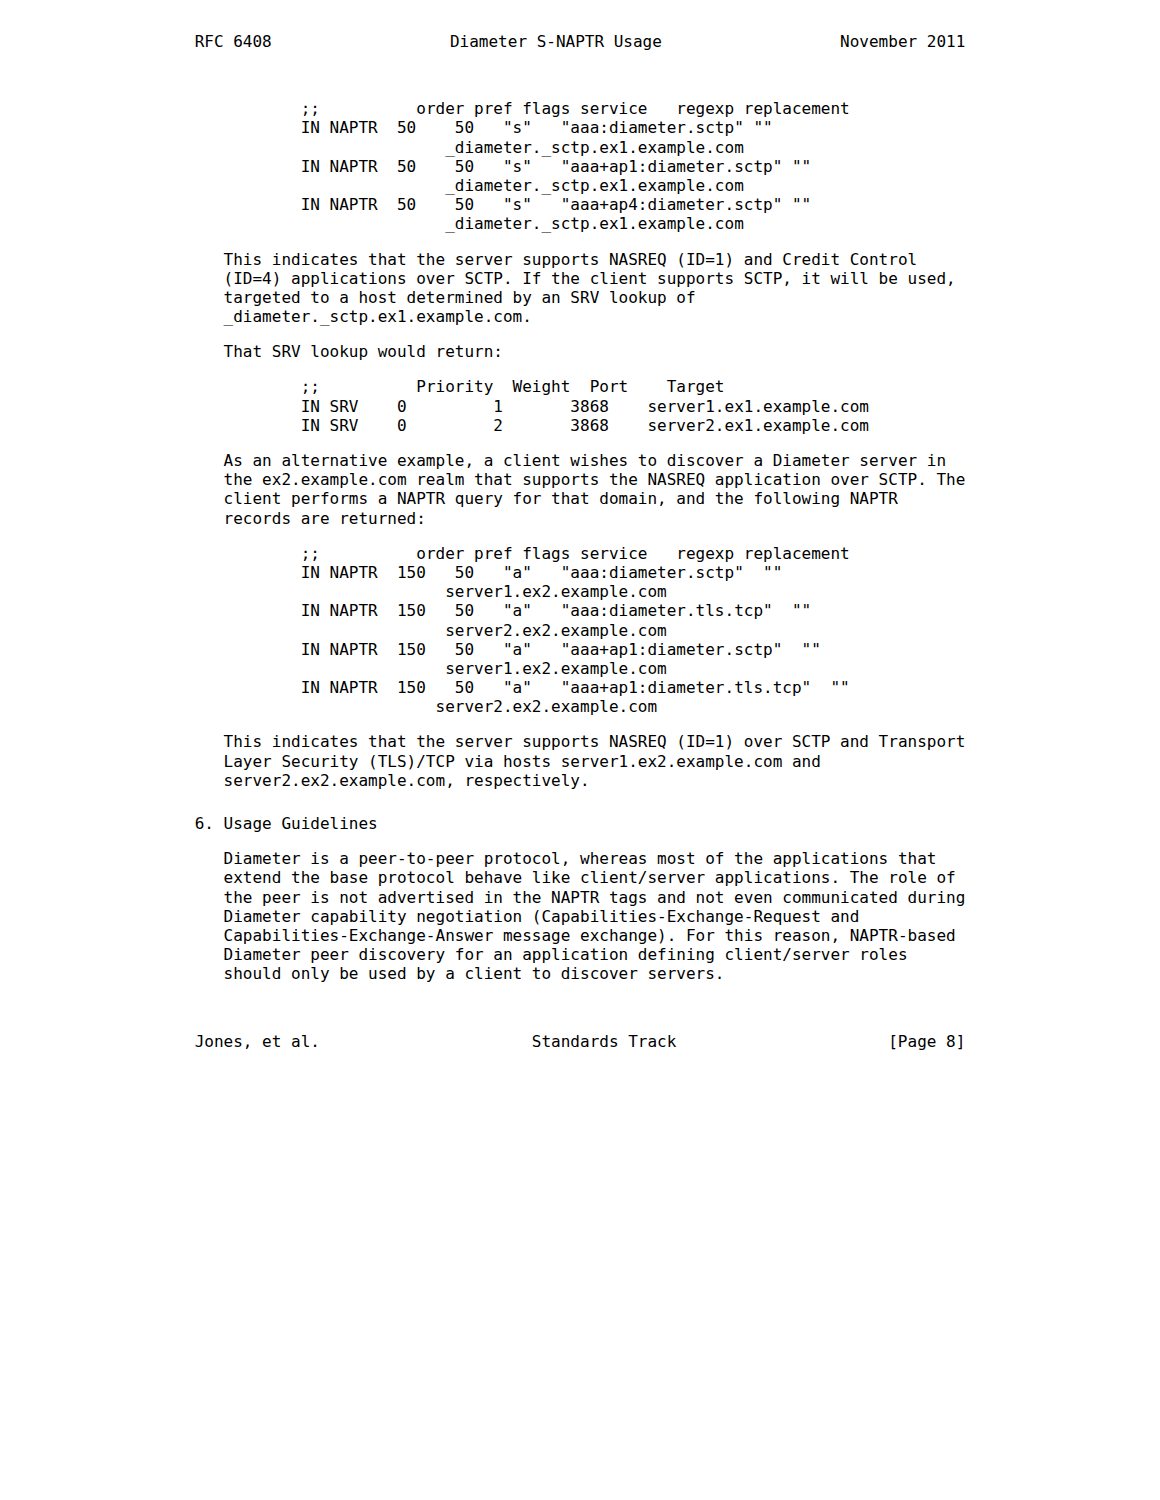RFC 6408 Diameter S-NAPTR Usage November 2011
           ;;          order pref flags service   regexp replacement
           IN NAPTR  50    50   "s"   "aaa:diameter.sctp" ""
                          _diameter._sctp.ex1.example.com
           IN NAPTR  50    50   "s"   "aaa+ap1:diameter.sctp" ""
                          _diameter._sctp.ex1.example.com
           IN NAPTR  50    50   "s"   "aaa+ap4:diameter.sctp" ""
                          _diameter._sctp.ex1.example.com
This indicates that the server supports NASREQ (ID=1) and Credit Control (ID=4) applications over SCTP. If the client supports SCTP, it will be used, targeted to a host determined by an SRV lookup of _diameter._sctp.ex1.example.com.
That SRV lookup would return:
           ;;          Priority  Weight  Port    Target
           IN SRV    0         1       3868    server1.ex1.example.com
           IN SRV    0         2       3868    server2.ex1.example.com
As an alternative example, a client wishes to discover a Diameter server in the ex2.example.com realm that supports the NASREQ application over SCTP. The client performs a NAPTR query for that domain, and the following NAPTR records are returned:
           ;;          order pref flags service   regexp replacement
           IN NAPTR  150   50   "a"   "aaa:diameter.sctp"  ""
                          server1.ex2.example.com
           IN NAPTR  150   50   "a"   "aaa:diameter.tls.tcp"  ""
                          server2.ex2.example.com
           IN NAPTR  150   50   "a"   "aaa+ap1:diameter.sctp"  ""
                          server1.ex2.example.com
           IN NAPTR  150   50   "a"   "aaa+ap1:diameter.tls.tcp"  ""
                         server2.ex2.example.com
This indicates that the server supports NASREQ (ID=1) over SCTP and Transport Layer Security (TLS)/TCP via hosts server1.ex2.example.com and server2.ex2.example.com, respectively.
6. Usage Guidelines
Diameter is a peer-to-peer protocol, whereas most of the applications that extend the base protocol behave like client/server applications. The role of the peer is not advertised in the NAPTR tags and not even communicated during Diameter capability negotiation (Capabilities-Exchange-Request and Capabilities-Exchange-Answer message exchange). For this reason, NAPTR-based Diameter peer discovery for an application defining client/server roles should only be used by a client to discover servers.
Jones, et al. Standards Track [Page 8]